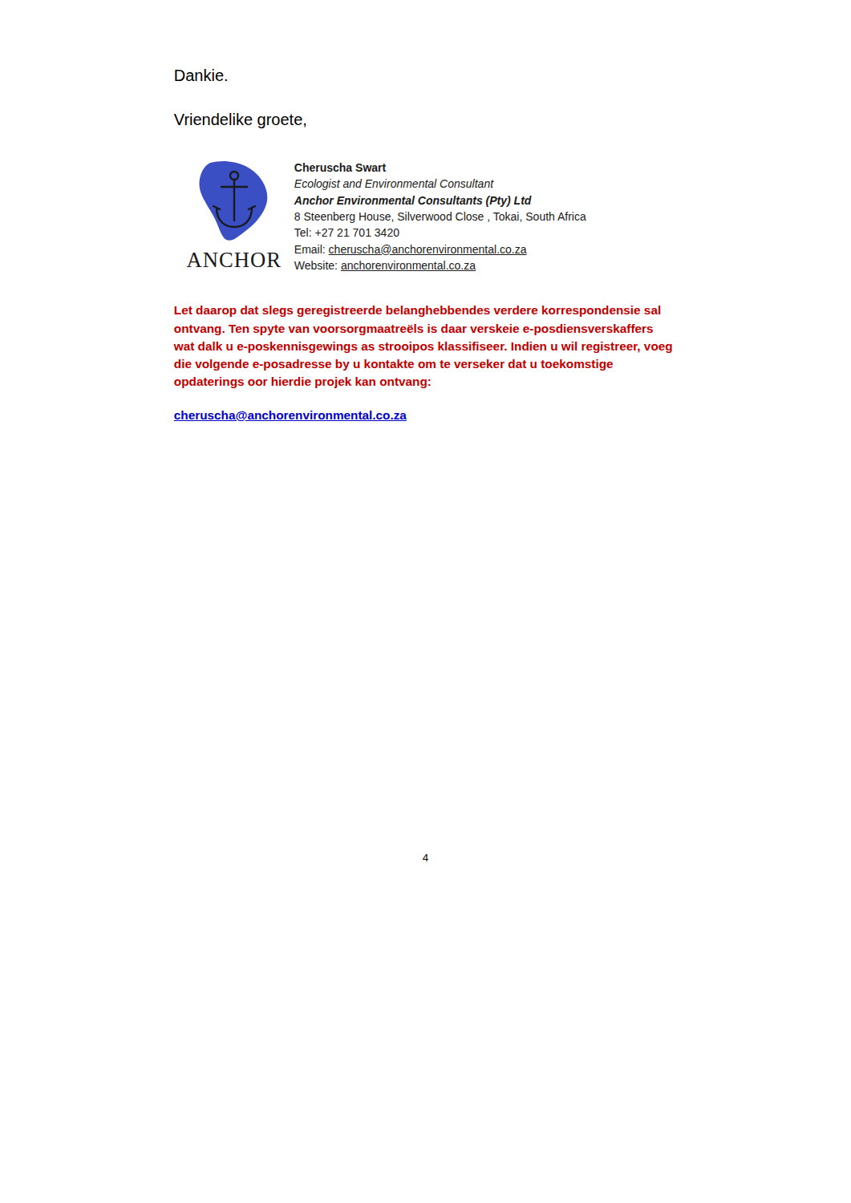Dankie.
Vriendelike groete,
ANCHOR
Cheruscha Swart
Ecologist and Environmental Consultant
Anchor Environmental Consultants (Pty) Ltd
8 Steenberg House, Silverwood Close , Tokai, South Africa
Tel: +27 21 701 3420
Email: cheruscha@anchorenvironmental.co.za
Website: anchorenvironmental.co.za
Let daarop dat slegs geregistreerde belanghebbendes verdere korrespondensie sal ontvang. Ten spyte van voorsorgmaatreëls is daar verskeie e-posdiensverskaffers wat dalk u e-poskennisgewings as strooipos klassifiseer. Indien u wil registreer, voeg die volgende e-posadresse by u kontakte om te verseker dat u toekomstige opdaterings oor hierdie projek kan ontvang:
cheruscha@anchorenvironmental.co.za
4